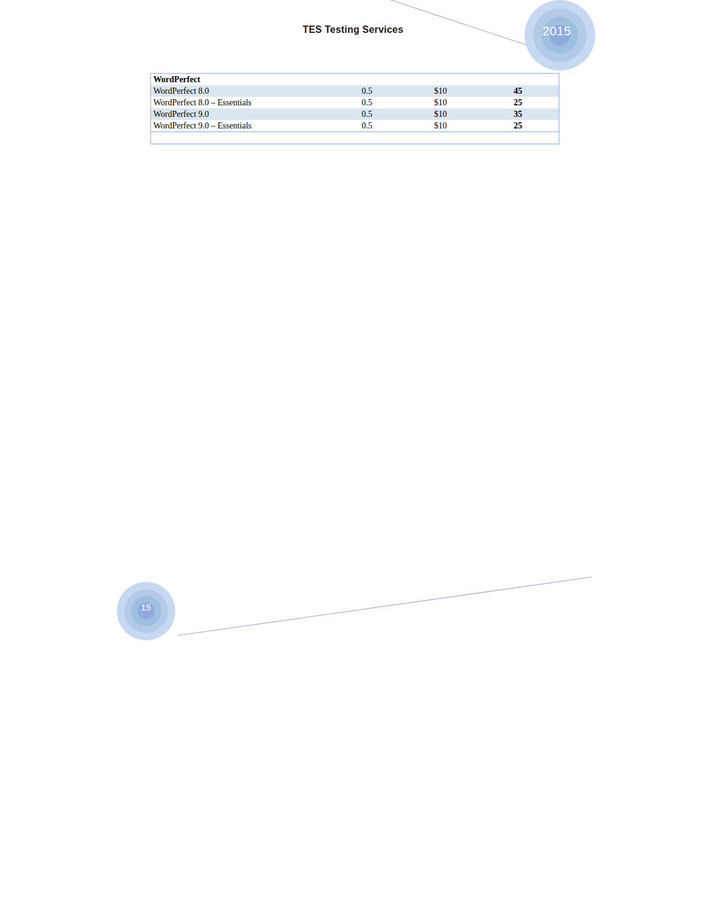2015
TES Testing Services
| WordPerfect | | | |
| WordPerfect 8.0 | 0.5 | $10 | 45 |
| WordPerfect 8.0 – Essentials | 0.5 | $10 | 25 |
| WordPerfect 9.0 | 0.5 | $10 | 35 |
| WordPerfect 9.0 – Essentials | 0.5 | $10 | 25 |
15